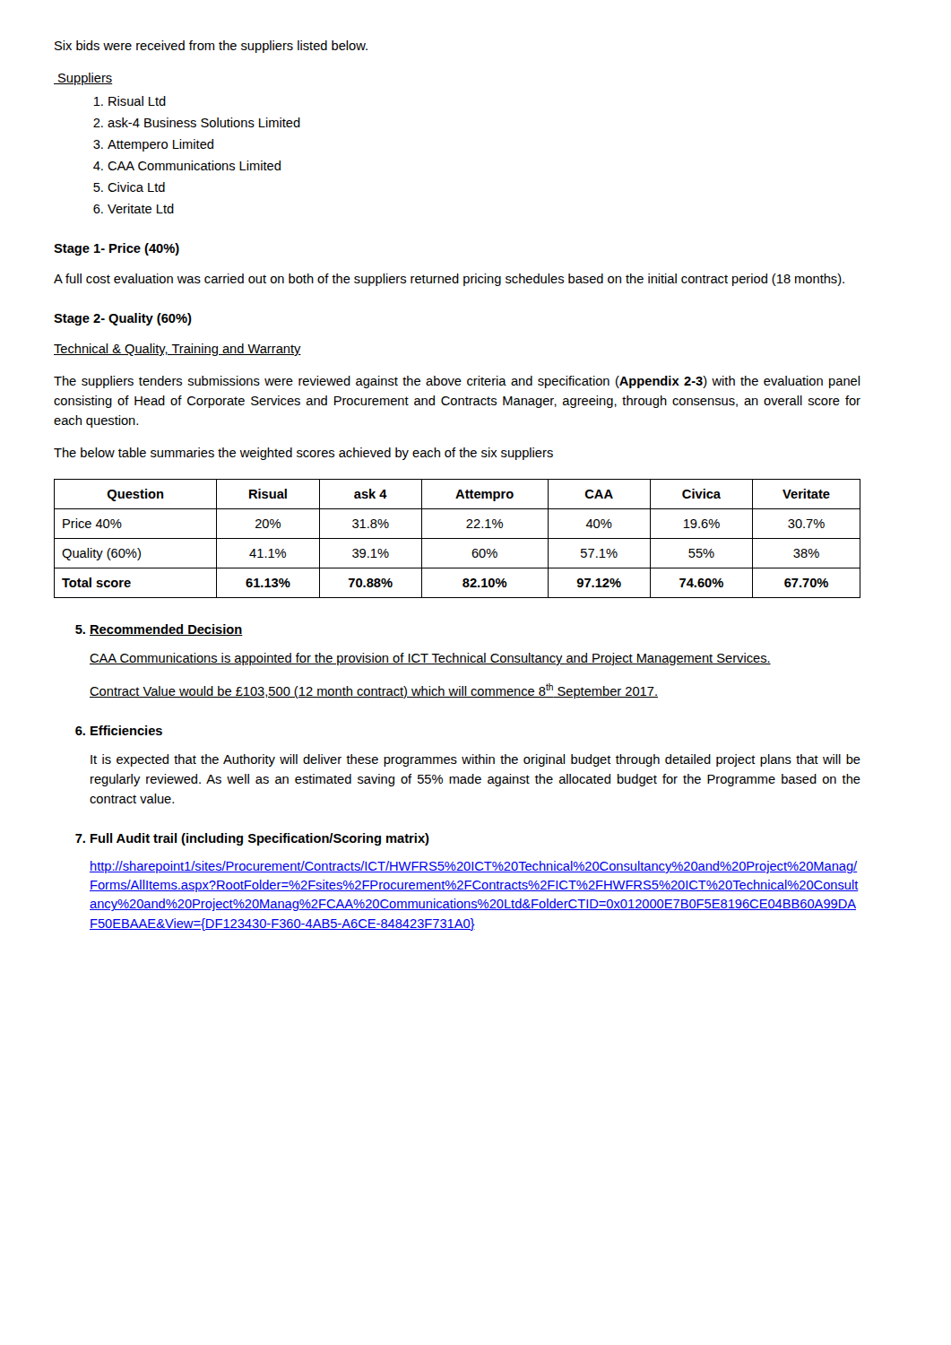Six bids were received from the suppliers listed below.
Suppliers
Risual Ltd
ask-4 Business Solutions Limited
Attempero Limited
CAA Communications Limited
Civica Ltd
Veritate Ltd
Stage 1- Price (40%)
A full cost evaluation was carried out on both of the suppliers returned pricing schedules based on the initial contract period (18 months).
Stage 2- Quality (60%)
Technical & Quality, Training and Warranty
The suppliers tenders submissions were reviewed against the above criteria and specification (Appendix 2-3) with the evaluation panel consisting of Head of Corporate Services and Procurement and Contracts Manager, agreeing, through consensus, an overall score for each question.
The below table summaries the weighted scores achieved by each of the six suppliers
| Question | Risual | ask 4 | Attempro | CAA | Civica | Veritate |
| --- | --- | --- | --- | --- | --- | --- |
| Price 40% | 20% | 31.8% | 22.1% | 40% | 19.6% | 30.7% |
| Quality (60%) | 41.1% | 39.1% | 60% | 57.1% | 55% | 38% |
| Total score | 61.13% | 70.88% | 82.10% | 97.12% | 74.60% | 67.70% |
Recommended Decision
CAA Communications is appointed for the provision of ICT Technical Consultancy and Project Management Services.
Contract Value would be £103,500 (12 month contract) which will commence 8th September 2017.
Efficiencies
It is expected that the Authority will deliver these programmes within the original budget through detailed project plans that will be regularly reviewed. As well as an estimated saving of 55% made against the allocated budget for the Programme based on the contract value.
Full Audit trail (including Specification/Scoring matrix)
http://sharepoint1/sites/Procurement/Contracts/ICT/HWFRS5%20ICT%20Technical%20Consultancy%20and%20Project%20Manag/Forms/AllItems.aspx?RootFolder=%2Fsites%2FProcurement%2FContracts%2FICT%2FHWFRS5%20ICT%20Technical%20Consultancy%20and%20Project%20Manag%2FCAA%20Communications%20Ltd&FolderCTID=0x012000E7B0F5E8196CE04BB60A99DAF50EBAAE&View={DF123430-F360-4AB5-A6CE-848423F731A0}